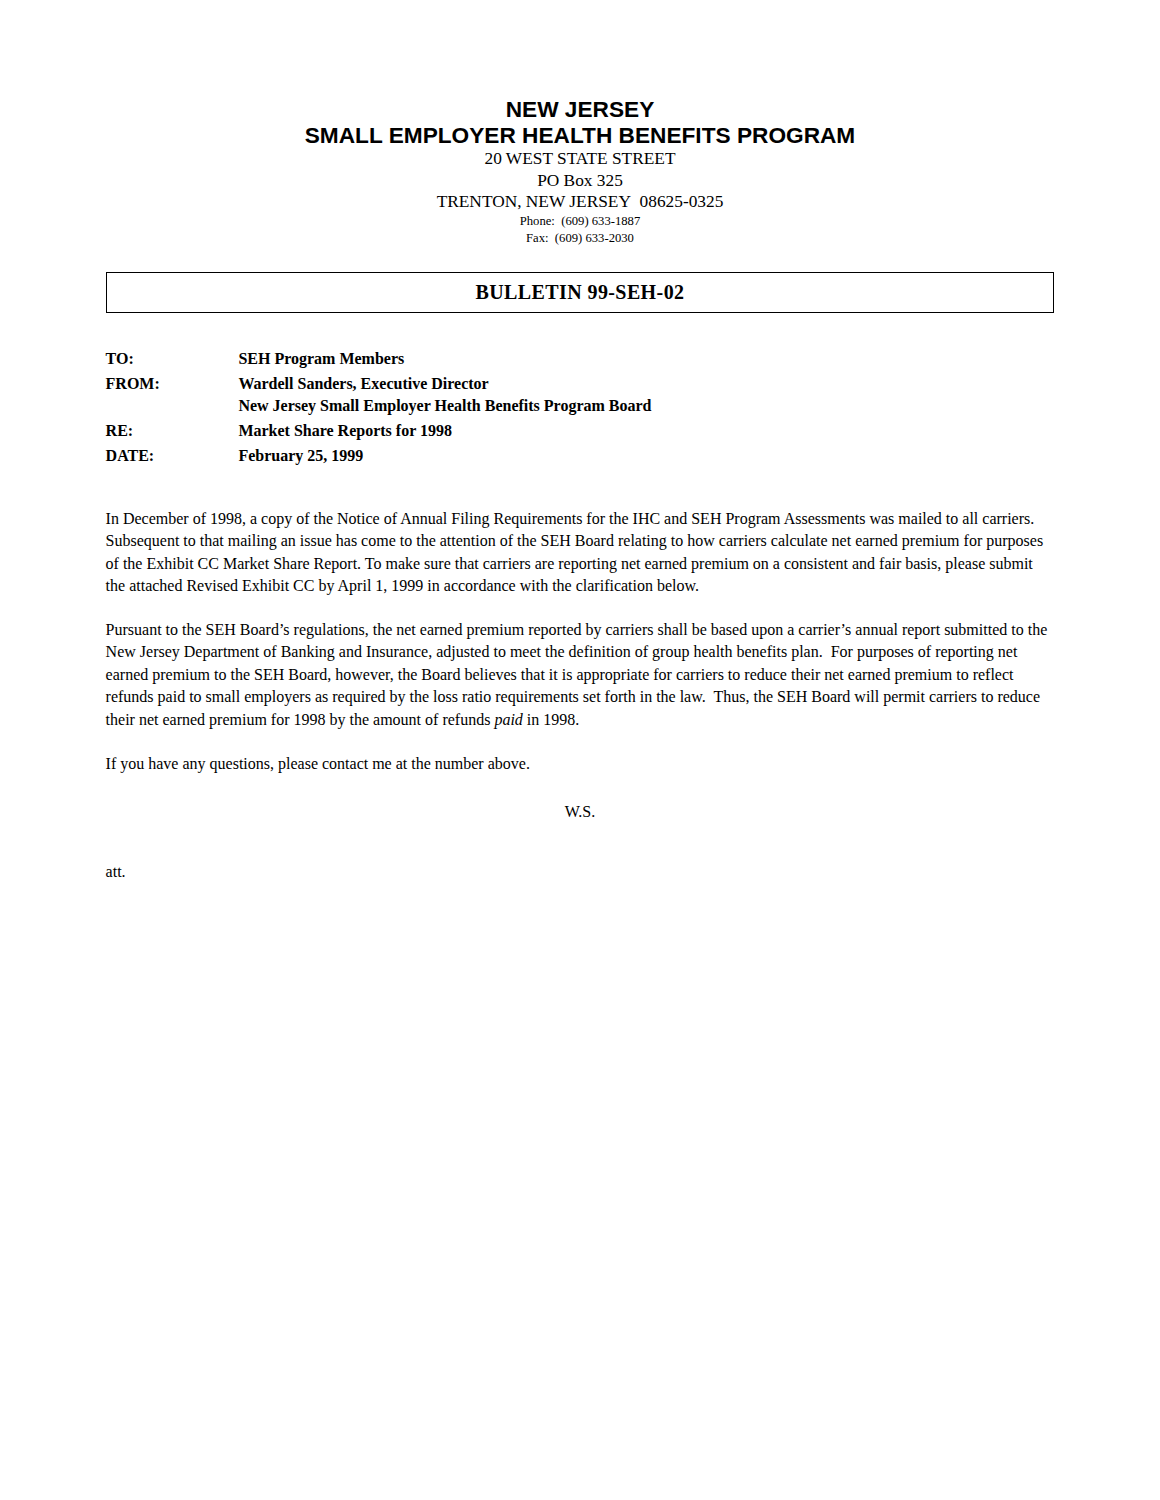NEW JERSEY
SMALL EMPLOYER HEALTH BENEFITS PROGRAM
20 WEST STATE STREET
PO Box 325
TRENTON, NEW JERSEY 08625-0325
Phone: (609) 633-1887
Fax: (609) 633-2030
BULLETIN 99-SEH-02
| TO: | SEH Program Members |
| FROM: | Wardell Sanders, Executive Director New Jersey Small Employer Health Benefits Program Board |
| RE: | Market Share Reports for 1998 |
| DATE: | February 25, 1999 |
In December of 1998, a copy of the Notice of Annual Filing Requirements for the IHC and SEH Program Assessments was mailed to all carriers. Subsequent to that mailing an issue has come to the attention of the SEH Board relating to how carriers calculate net earned premium for purposes of the Exhibit CC Market Share Report. To make sure that carriers are reporting net earned premium on a consistent and fair basis, please submit the attached Revised Exhibit CC by April 1, 1999 in accordance with the clarification below.
Pursuant to the SEH Board’s regulations, the net earned premium reported by carriers shall be based upon a carrier’s annual report submitted to the New Jersey Department of Banking and Insurance, adjusted to meet the definition of group health benefits plan. For purposes of reporting net earned premium to the SEH Board, however, the Board believes that it is appropriate for carriers to reduce their net earned premium to reflect refunds paid to small employers as required by the loss ratio requirements set forth in the law. Thus, the SEH Board will permit carriers to reduce their net earned premium for 1998 by the amount of refunds paid in 1998.
If you have any questions, please contact me at the number above.
W.S.
att.